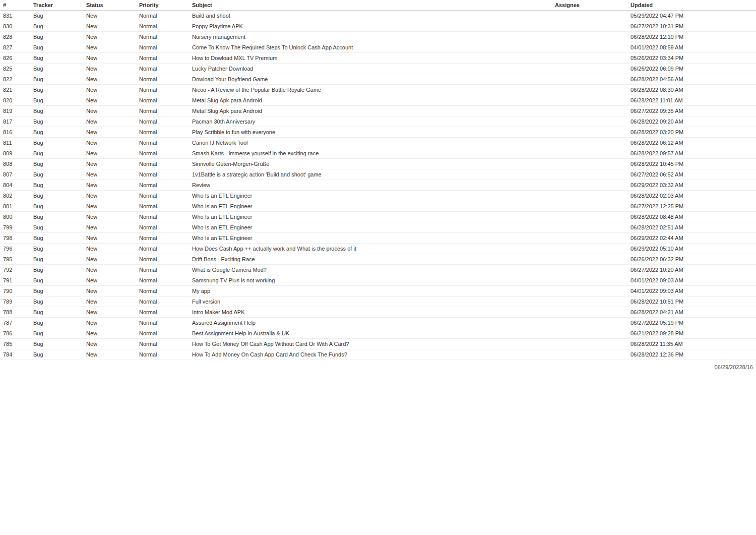| # | Tracker | Status | Priority | Subject | Assignee | Updated |
| --- | --- | --- | --- | --- | --- | --- |
| 831 | Bug | New | Normal | Build and shoot | | 05/29/2022 04:47 PM |
| 830 | Bug | New | Normal | Poppy Playtime APK | | 06/27/2022 10:31 PM |
| 828 | Bug | New | Normal | Nursery management | | 06/28/2022 12:10 PM |
| 827 | Bug | New | Normal | Come To Know The Required Steps To Unlock Cash App Account | | 04/01/2022 08:59 AM |
| 826 | Bug | New | Normal | How to Dowload MXL TV Premium | | 05/26/2022 03:34 PM |
| 825 | Bug | New | Normal | Lucky Patcher Download | | 06/26/2022 06:09 PM |
| 822 | Bug | New | Normal | Dowload Your Boyfriend Game | | 06/28/2022 04:56 AM |
| 821 | Bug | New | Normal | Nicoo - A Review of the Popular Battle Royale Game | | 06/28/2022 08:30 AM |
| 820 | Bug | New | Normal | Metal Slug Apk para Android | | 06/28/2022 11:01 AM |
| 819 | Bug | New | Normal | Metal Slug Apk para Android | | 06/27/2022 09:35 AM |
| 817 | Bug | New | Normal | Pacman 30th Anniversary | | 06/28/2022 09:20 AM |
| 816 | Bug | New | Normal | Play Scribble io fun with everyone | | 06/28/2022 03:20 PM |
| 811 | Bug | New | Normal | Canon IJ Network Tool | | 06/28/2022 06:12 AM |
| 809 | Bug | New | Normal | Smash Karts - immerse yourself in the exciting race | | 06/28/2022 09:57 AM |
| 808 | Bug | New | Normal | Sinnvolle Guten-Morgen-Grüße | | 06/28/2022 10:45 PM |
| 807 | Bug | New | Normal | 1v1Battle is a strategic action 'Build and shoot' game | | 06/27/2022 06:52 AM |
| 804 | Bug | New | Normal | Review | | 06/29/2022 03:32 AM |
| 802 | Bug | New | Normal | Who Is an ETL Engineer | | 06/28/2022 02:03 AM |
| 801 | Bug | New | Normal | Who Is an ETL Engineer | | 06/27/2022 12:25 PM |
| 800 | Bug | New | Normal | Who Is an ETL Engineer | | 06/28/2022 08:48 AM |
| 799 | Bug | New | Normal | Who Is an ETL Engineer | | 06/28/2022 02:51 AM |
| 798 | Bug | New | Normal | Who Is an ETL Engineer | | 06/29/2022 02:44 AM |
| 796 | Bug | New | Normal | How Does Cash App ++ actually work and What is the process of it | | 06/29/2022 05:10 AM |
| 795 | Bug | New | Normal | Drift Boss - Exciting Race | | 06/26/2022 06:32 PM |
| 792 | Bug | New | Normal | What is Google Camera Mod? | | 06/27/2022 10:20 AM |
| 791 | Bug | New | Normal | Samsnung TV Plus is not working | | 04/01/2022 09:03 AM |
| 790 | Bug | New | Normal | My app | | 04/01/2022 09:03 AM |
| 789 | Bug | New | Normal | Full version | | 06/28/2022 10:51 PM |
| 788 | Bug | New | Normal | Intro Maker Mod APK | | 06/28/2022 04:21 AM |
| 787 | Bug | New | Normal | Assured Assignment Help | | 06/27/2022 05:19 PM |
| 786 | Bug | New | Normal | Best Assignment Help in Australia & UK | | 06/21/2022 09:28 PM |
| 785 | Bug | New | Normal | How To Get Money Off Cash App Without Card Or With A Card? | | 06/28/2022 11:35 AM |
| 784 | Bug | New | Normal | How To Add Money On Cash App Card And Check The Funds? | | 06/28/2022 12:36 PM |
| 06/29/2022 8/16 |